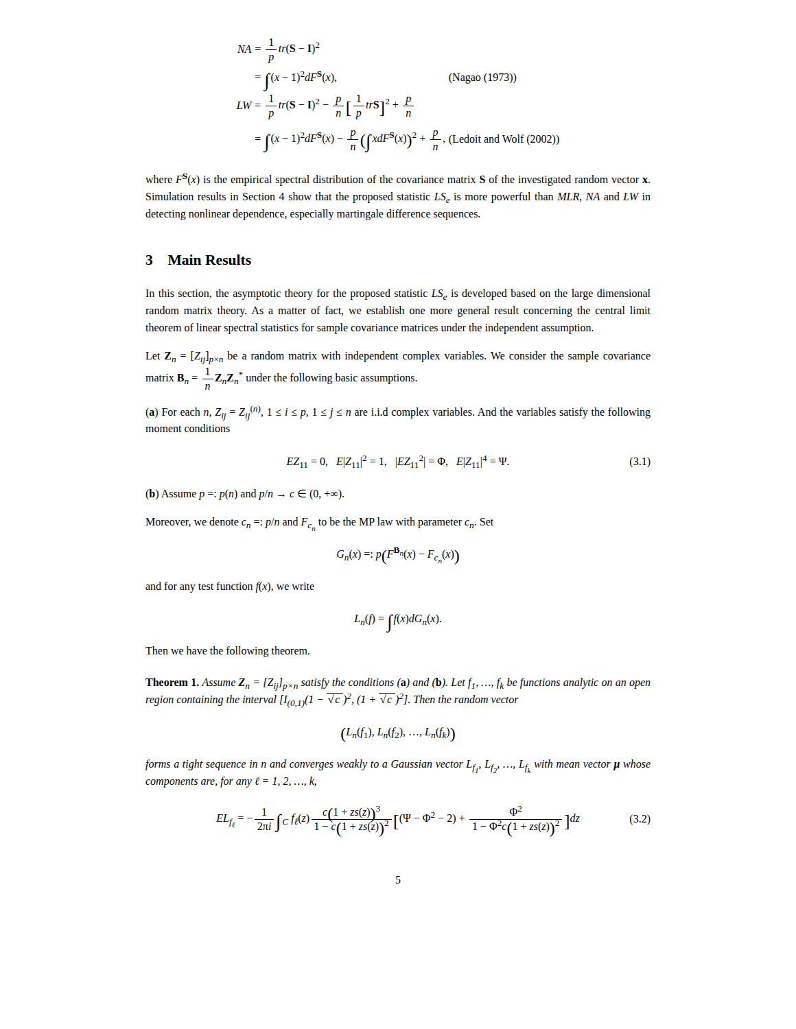| NA | = | 1 p tr ( S − I ) 2 | |
| | = | ∫ ( x − 1) 2 dF S ( x ), | (Nagao (1973)) |
| LW | = | 1 p tr ( S − I ) 2 − p n [ 1 p tr S ] 2 + p n | |
| | = | ∫ ( x − 1) 2 dF S ( x ) − p n ( ∫ xdF S ( x ) ) 2 + p n , | (Ledoit and Wolf (2002)) |
where FS(x) is the empirical spectral distribution of the covariance matrix S of the investigated random vector x. Simulation results in Section 4 show that the proposed statistic LSe is more powerful than MLR, NA and LW in detecting nonlinear dependence, especially martingale difference sequences.
3 Main Results
In this section, the asymptotic theory for the proposed statistic LSe is developed based on the large dimensional random matrix theory. As a matter of fact, we establish one more general result concerning the central limit theorem of linear spectral statistics for sample covariance matrices under the independent assumption.
Let Zn = [Zij]p×n be a random matrix with independent complex variables. We consider the sample covariance matrix Bn = 1 n ZnZn* under the following basic assumptions.
(a) For each n, Zij = Zij(n), 1 ≤ i ≤ p, 1 ≤ j ≤ n are i.i.d complex variables. And the variables satisfy the following moment conditions
EZ11 = 0, E|Z11|2 = 1, |EZ112| = Φ, E|Z11|4 = Ψ.
(3.1)
(b) Assume p =: p(n) and p/n → c ∈ (0, +∞).
Moreover, we denote cn =: p/n and Fcn to be the MP law with parameter cn. Set
Gn(x) =: p(FBn(x) − Fcn(x))
and for any test function f(x), we write
Ln(f) = ∫f(x)dGn(x).
Then we have the following theorem.
Theorem 1. Assume Zn = [Zij]p×n satisfy the conditions (a) and (b). Let f1, …, fk be functions analytic on an open region containing the interval [I(0,1)(1 − √c)2, (1 + √c)2]. Then the random vector
(Ln(f1), Ln(f2), …, Ln(fk))
forms a tight sequence in n and converges weakly to a Gaussian vector Lf1, Lf2, …, Lfk with mean vector μ whose components are, for any ℓ = 1, 2, …, k,
ELfℓ = −12πi∫C fℓ(z)c(1 + zs(z))31 − c(1 + zs(z))2[(Ψ − Φ2 − 2) + Φ21 − Φ2c(1 + zs(z))2] dz
(3.2)
5